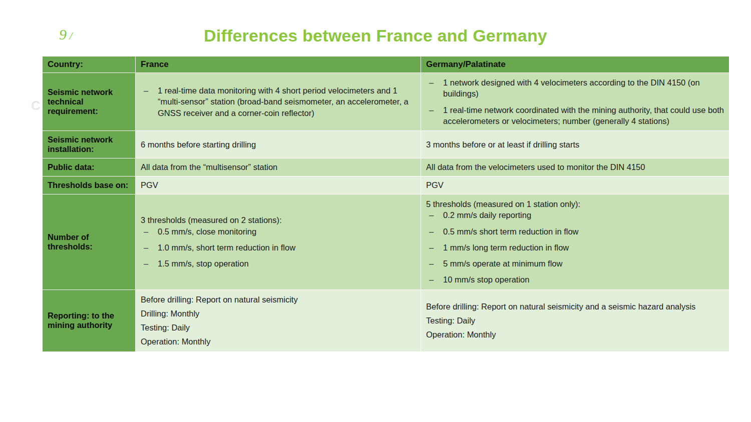9 /
C
Differences between France and Germany
| Country: | France | Germany/Palatinate |
| --- | --- | --- |
| Seismic network technical requirement: | 1 real-time data monitoring with 4 short period velocimeters and 1 “multi-sensor” station (broad-band seismometer, an accelerometer, a GNSS receiver and a corner-coin reflector) | 1 network designed with 4 velocimeters according to the DIN 4150 (on buildings) 1 real-time network coordinated with the mining authority, that could use both accelerometers or velocimeters; number (generally 4 stations) |
| Seismic network installation: | 6 months before starting drilling | 3 months before or at least if drilling starts |
| Public data: | All data from the “multisensor” station | All data from the velocimeters used to monitor the DIN 4150 |
| Thresholds base on: | PGV | PGV |
| Number of thresholds: | 3 thresholds (measured on 2 stations): 0.5 mm/s, close monitoring 1.0 mm/s, short term reduction in flow 1.5 mm/s, stop operation | 5 thresholds (measured on 1 station only): 0.2 mm/s daily reporting 0.5 mm/s short term reduction in flow 1 mm/s long term reduction in flow 5 mm/s operate at minimum flow 10 mm/s stop operation |
| Reporting: to the mining authority | Before drilling: Report on natural seismicity Drilling: Monthly Testing: Daily Operation: Monthly | Before drilling: Report on natural seismicity and a seismic hazard analysis Testing: Daily Operation: Monthly |